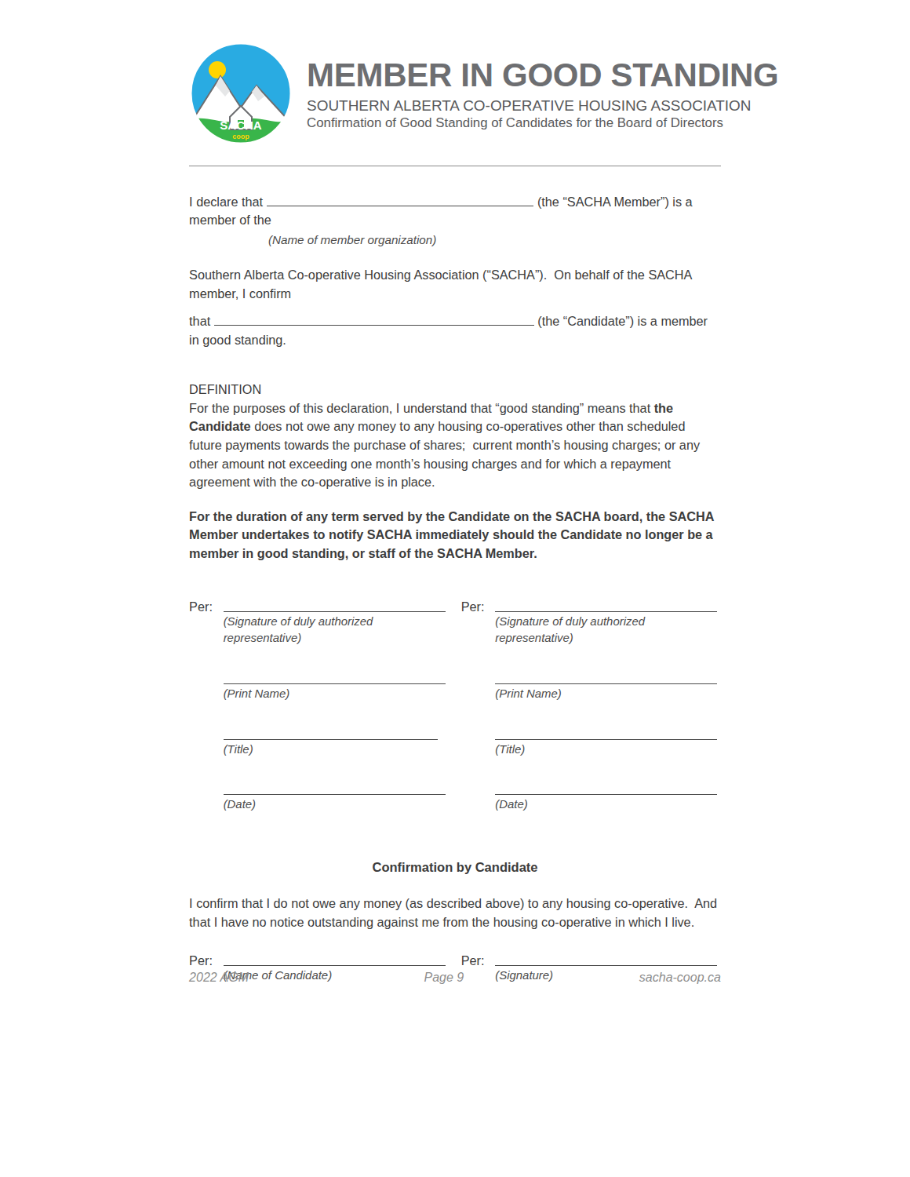SACHA coop
MEMBER IN GOOD STANDING
SOUTHERN ALBERTA CO-OPERATIVE HOUSING ASSOCIATION
Confirmation of Good Standing of Candidates for the Board of Directors
I declare that (the “SACHA Member”) is a member of the
(Name of member organization)
Southern Alberta Co-operative Housing Association (“SACHA”). On behalf of the SACHA member, I confirm
that (the “Candidate”) is a member in good standing.
DEFINITION
For the purposes of this declaration, I understand that “good standing” means that the Candidate does not owe any money to any housing co-operatives other than scheduled future payments towards the purchase of shares; current month’s housing charges; or any other amount not exceeding one month’s housing charges and for which a repayment agreement with the co-operative is in place.
For the duration of any term served by the Candidate on the SACHA board, the SACHA Member undertakes to notify SACHA immediately should the Candidate no longer be a member in good standing, or staff of the SACHA Member.
| Per: | (Signature of duly authorized representative) | | Per: | (Signature of duly authorized representative) |
| | (Print Name) | | | (Print Name) |
| | (Title) | | | (Title) |
| | (Date) | | | (Date) |
Confirmation by Candidate
I confirm that I do not owe any money (as described above) to any housing co-operative. And that I have no notice outstanding against me from the housing co-operative in which I live.
| Per: | (Name of Candidate) | | Per: | (Signature) |
2022 AGM Page 9 sacha-coop.ca